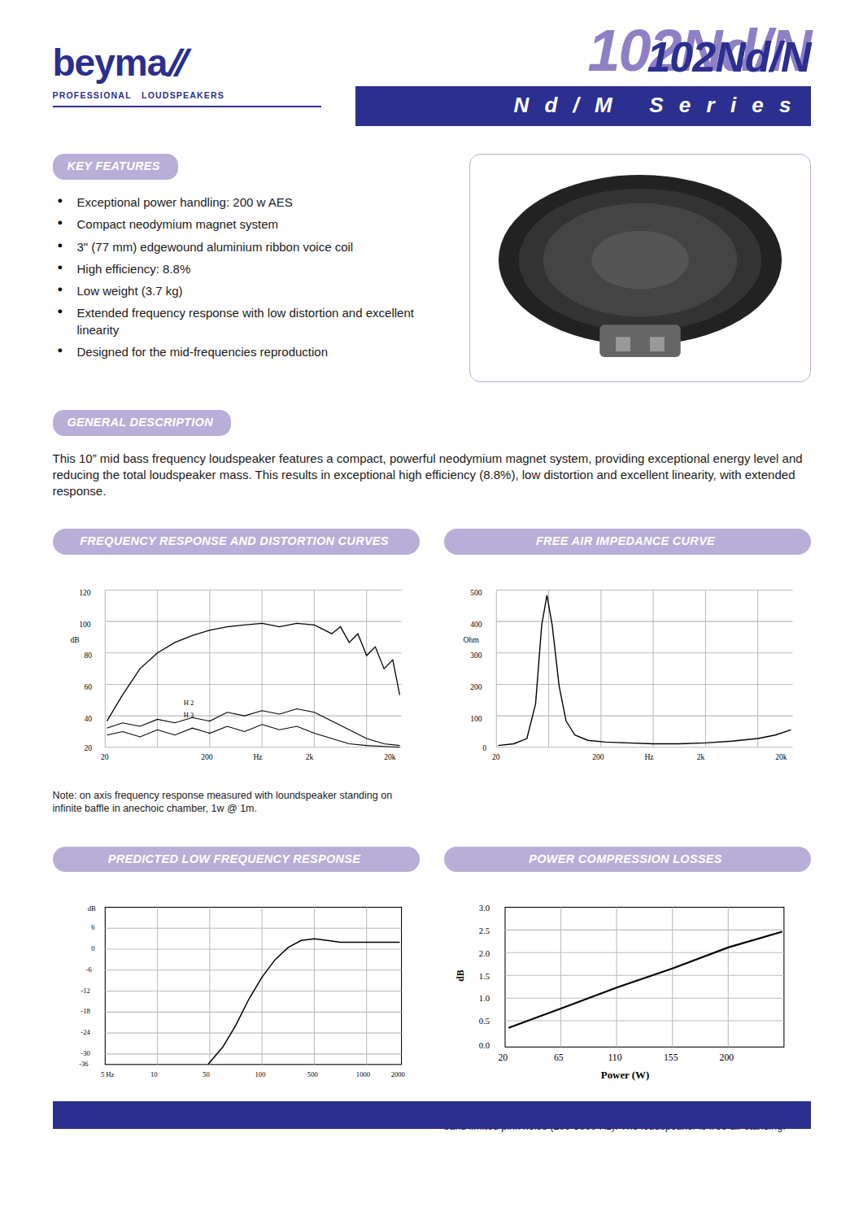beyma//
PROFESSIONAL LOUDSPEAKERS
102Nd/N102Nd/N
N d / M S e r i e s
KEY FEATURES
Exceptional power handling: 200 w AES
Compact neodymium magnet system
3" (77 mm) edgewound aluminium ribbon voice coil
High efficiency: 8.8%
Low weight (3.7 kg)
Extended frequency response with low distortion and excellent linearity
Designed for the mid-frequencies reproduction
GENERAL DESCRIPTION
This 10” mid bass frequency loudspeaker features a compact, powerful neodymium magnet system, providing exceptional energy level and reducing the total loudspeaker mass. This results in exceptional high efficiency (8.8%), low distortion and excellent linearity, with extended response.
FREQUENCY RESPONSE AND DISTORTION CURVES
Note: on axis frequency response measured with loundspeaker standing on infinite baffle in anechoic chamber, 1w @ 1m.
FREE AIR IMPEDANCE CURVE
PREDICTED LOW FREQUENCY RESPONSE
Note: Bass-reflex cabinet, Vb=20 l, fb=240 Hz
POWER COMPRESSION LOSSES
Note: These losses are calculated from a five minutes AES power test applying band limited pink noise (100-5000 Hz). The loudspeaker is free-air standing.